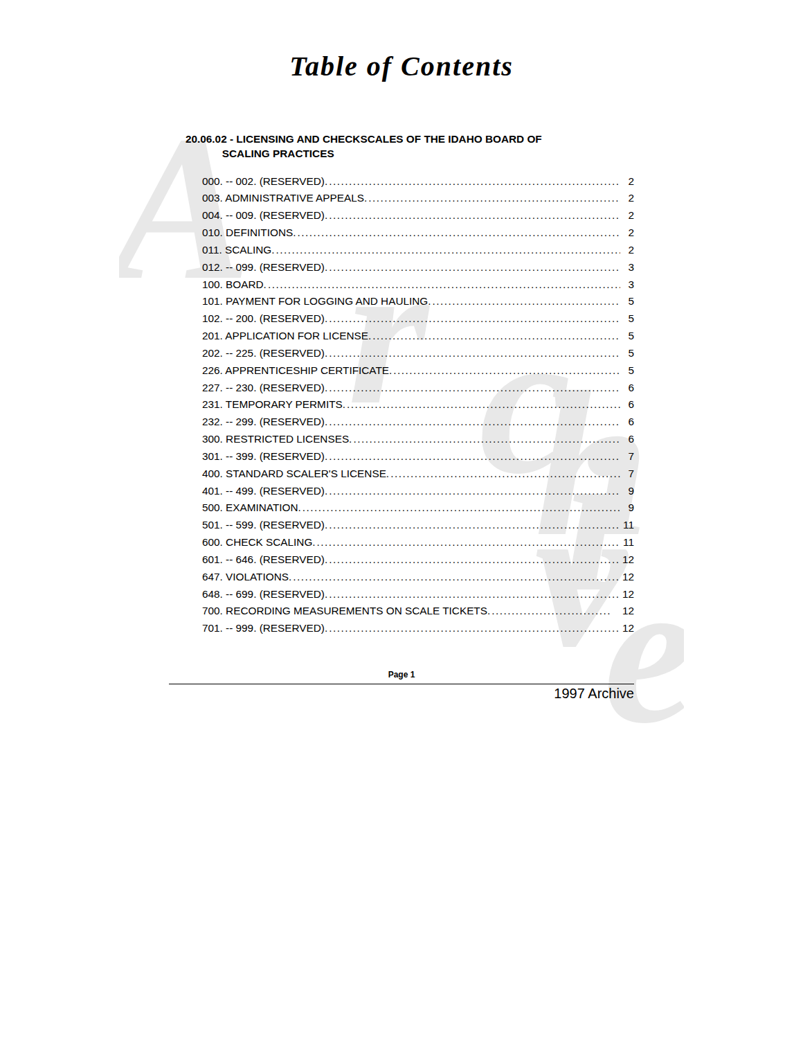A r c h i v e
Table of Contents
20.06.02 - LICENSING AND CHECKSCALES OF THE IDAHO BOARD OF SCALING PRACTICES
000. -- 002. (RESERVED)......................................................................................... 2
003. ADMINISTRATIVE APPEALS.......................................................................... 2
004. -- 009. (RESERVED)......................................................................................... 2
010. DEFINITIONS................................................................................................... 2
011. SCALING........................................................................................................ 2
012. -- 099. (RESERVED)......................................................................................... 3
100. BOARD........................................................................................................... 3
101. PAYMENT FOR LOGGING AND HAULING...................................................... 5
102. -- 200. (RESERVED)......................................................................................... 5
201. APPLICATION FOR LICENSE........................................................................ 5
202. -- 225. (RESERVED)......................................................................................... 5
226. APPRENTICESHIP CERTIFICATE............................................................... 5
227. -- 230. (RESERVED)......................................................................................... 6
231. TEMPORARY PERMITS............................................................................... 6
232. -- 299. (RESERVED)......................................................................................... 6
300. RESTRICTED LICENSES............................................................................... 6
301. -- 399. (RESERVED)......................................................................................... 7
400. STANDARD SCALER'S LICENSE................................................................. 7
401. -- 499. (RESERVED)......................................................................................... 9
500. EXAMINATION................................................................................................. 9
501. -- 599. (RESERVED)........................................................................................ 11
600. CHECK SCALING............................................................................................ 11
601. -- 646. (RESERVED)....................................................................................... 12
647. VIOLATIONS................................................................................................. 12
648. -- 699. (RESERVED)....................................................................................... 12
700. RECORDING MEASUREMENTS ON SCALE TICKETS............................... 12
701. -- 999. (RESERVED)....................................................................................... 12
Page 1
1997 Archive